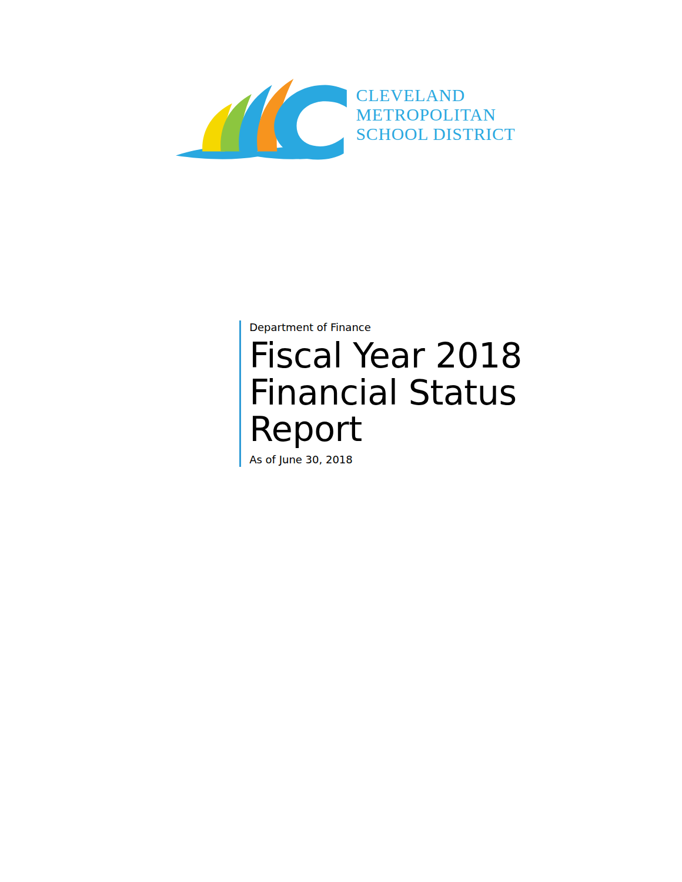CLEVELAND METROPOLITAN SCHOOL DISTRICT
Department of Finance
Fiscal Year 2018 Financial Status Report
As of June 30, 2018